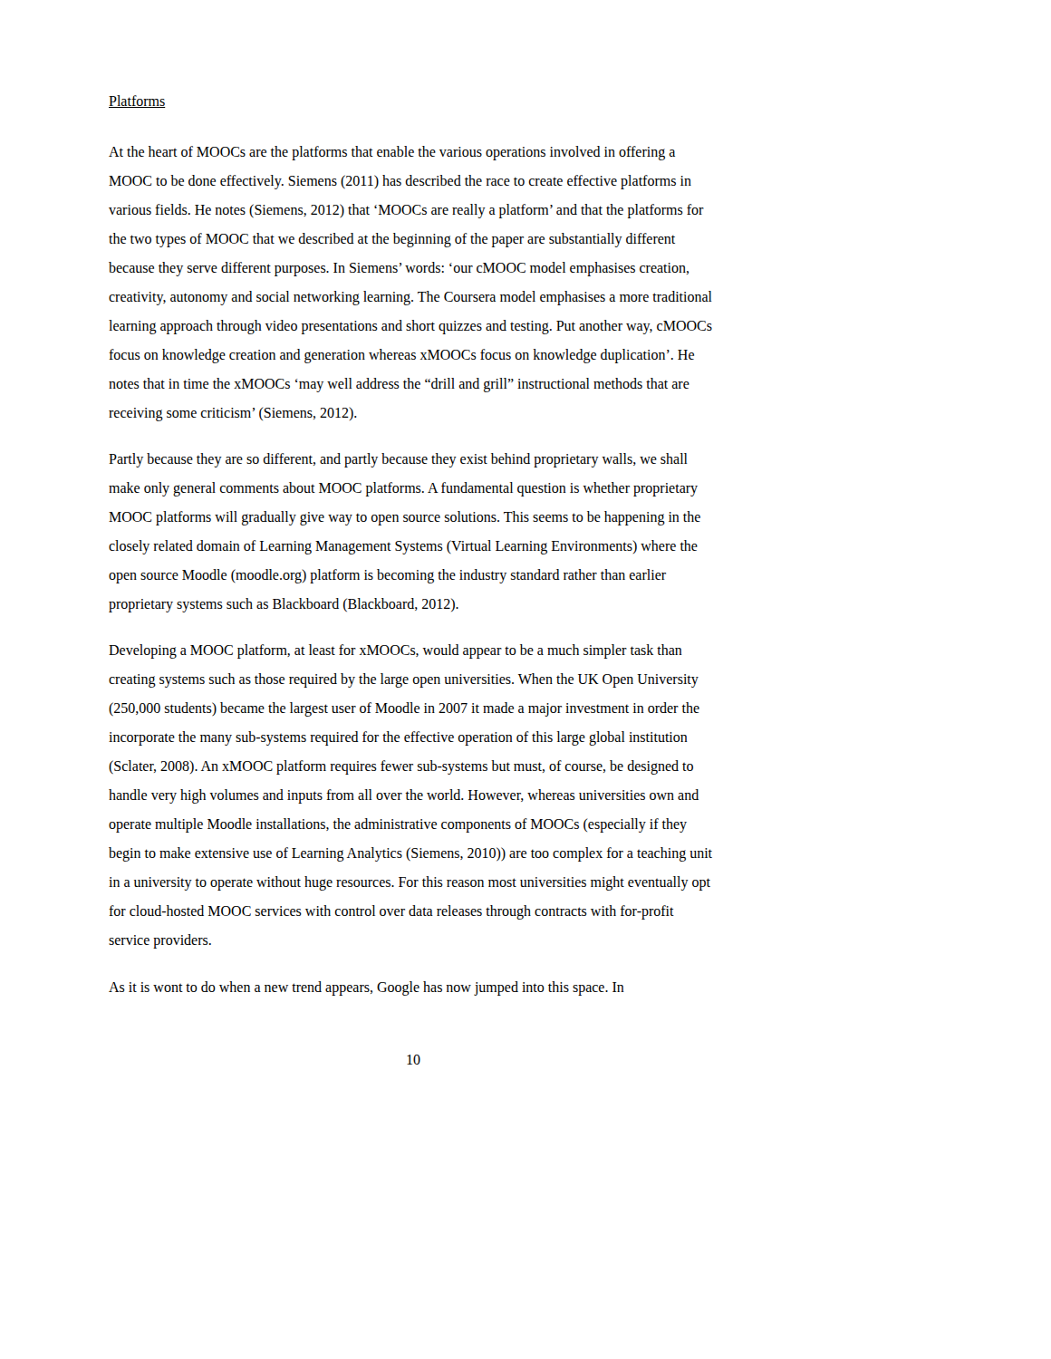Platforms
At the heart of MOOCs are the platforms that enable the various operations involved in offering a MOOC to be done effectively. Siemens (2011) has described the race to create effective platforms in various fields. He notes (Siemens, 2012) that ‘MOOCs are really a platform’ and that the platforms for the two types of MOOC that we described at the beginning of the paper are substantially different because they serve different purposes. In Siemens’ words: ‘our cMOOC model emphasises creation, creativity, autonomy and social networking learning. The Coursera model emphasises a more traditional learning approach through video presentations and short quizzes and testing. Put another way, cMOOCs focus on knowledge creation and generation whereas xMOOCs focus on knowledge duplication’. He notes that in time the xMOOCs ‘may well address the “drill and grill” instructional methods that are receiving some criticism’ (Siemens, 2012).
Partly because they are so different, and partly because they exist behind proprietary walls, we shall make only general comments about MOOC platforms. A fundamental question is whether proprietary MOOC platforms will gradually give way to open source solutions. This seems to be happening in the closely related domain of Learning Management Systems (Virtual Learning Environments) where the open source Moodle (moodle.org) platform is becoming the industry standard rather than earlier proprietary systems such as Blackboard (Blackboard, 2012).
Developing a MOOC platform, at least for xMOOCs, would appear to be a much simpler task than creating systems such as those required by the large open universities. When the UK Open University (250,000 students) became the largest user of Moodle in 2007 it made a major investment in order the incorporate the many sub-systems required for the effective operation of this large global institution (Sclater, 2008). An xMOOC platform requires fewer sub-systems but must, of course, be designed to handle very high volumes and inputs from all over the world. However, whereas universities own and operate multiple Moodle installations, the administrative components of MOOCs (especially if they begin to make extensive use of Learning Analytics (Siemens, 2010)) are too complex for a teaching unit in a university to operate without huge resources. For this reason most universities might eventually opt for cloud-hosted MOOC services with control over data releases through contracts with for-profit service providers.
As it is wont to do when a new trend appears, Google has now jumped into this space. In
10